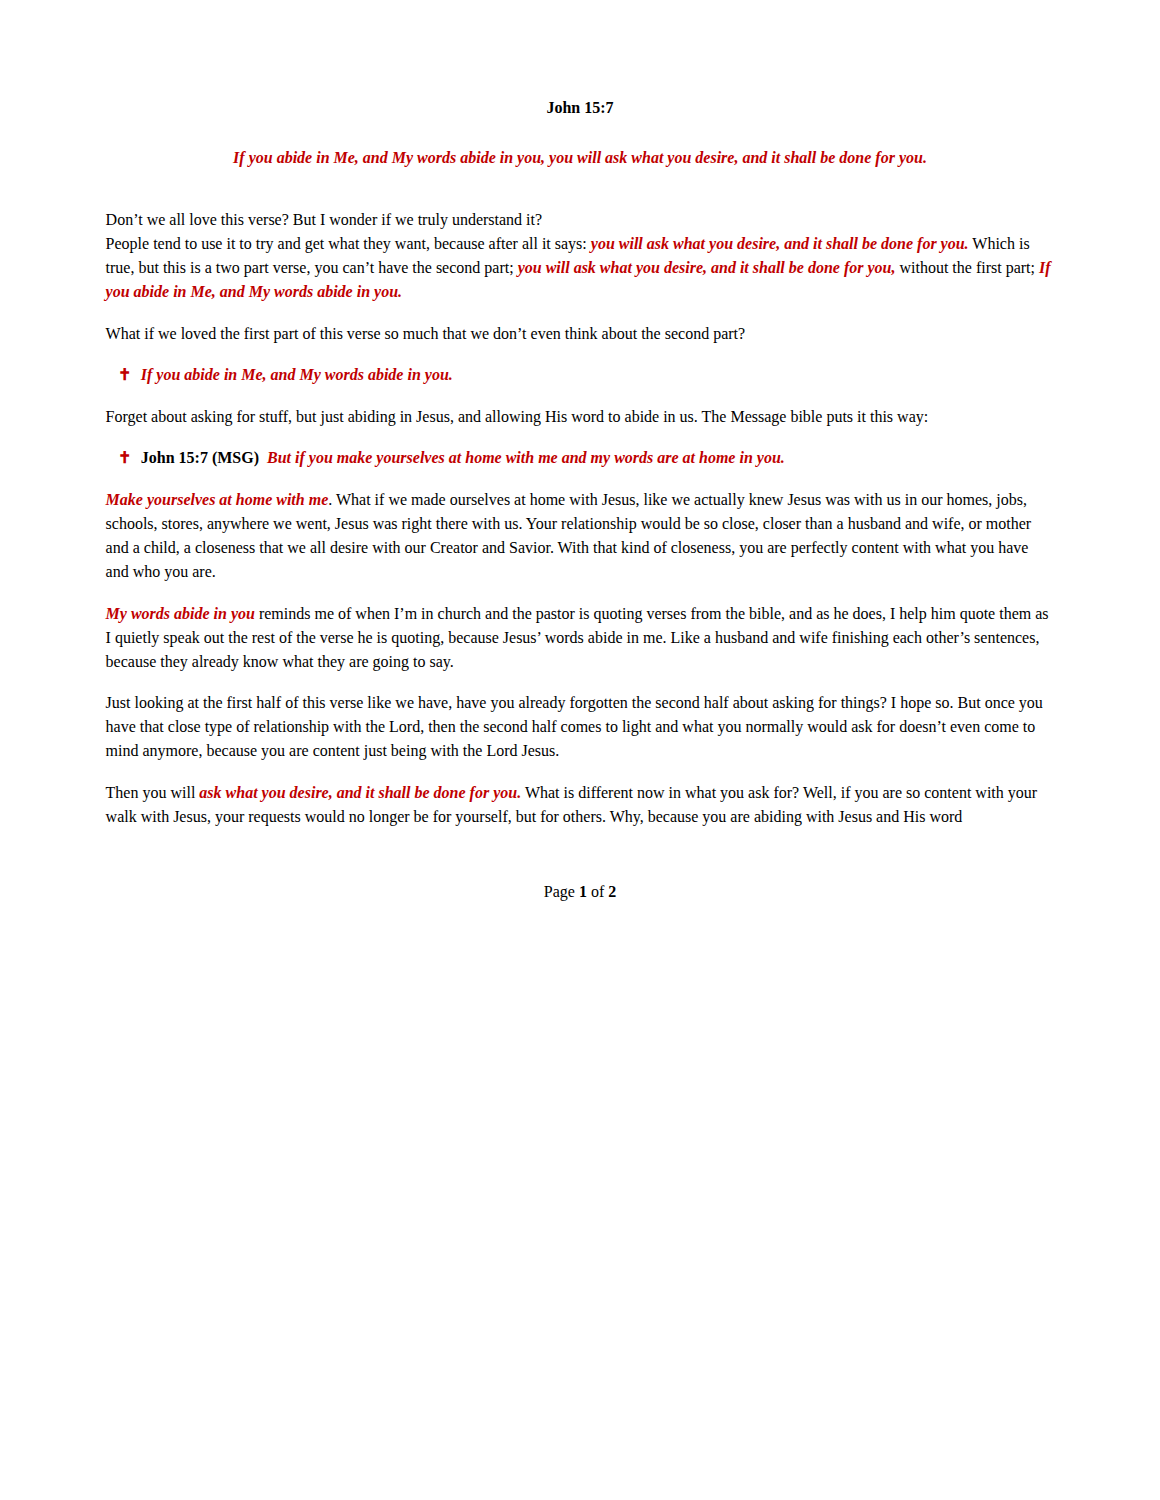John 15:7
If you abide in Me, and My words abide in you, you will ask what you desire, and it shall be done for you.
Don’t we all love this verse? But I wonder if we truly understand it?
People tend to use it to try and get what they want, because after all it says: you will ask what you desire, and it shall be done for you. Which is true, but this is a two part verse, you can’t have the second part; you will ask what you desire, and it shall be done for you, without the first part; If you abide in Me, and My words abide in you.
What if we loved the first part of this verse so much that we don’t even think about the second part?
If you abide in Me, and My words abide in you.
Forget about asking for stuff, but just abiding in Jesus, and allowing His word to abide in us. The Message bible puts it this way:
John 15:7 (MSG) But if you make yourselves at home with me and my words are at home in you.
Make yourselves at home with me. What if we made ourselves at home with Jesus, like we actually knew Jesus was with us in our homes, jobs, schools, stores, anywhere we went, Jesus was right there with us. Your relationship would be so close, closer than a husband and wife, or mother and a child, a closeness that we all desire with our Creator and Savior. With that kind of closeness, you are perfectly content with what you have and who you are.
My words abide in you reminds me of when I’m in church and the pastor is quoting verses from the bible, and as he does, I help him quote them as I quietly speak out the rest of the verse he is quoting, because Jesus’ words abide in me. Like a husband and wife finishing each other’s sentences, because they already know what they are going to say.
Just looking at the first half of this verse like we have, have you already forgotten the second half about asking for things? I hope so. But once you have that close type of relationship with the Lord, then the second half comes to light and what you normally would ask for doesn’t even come to mind anymore, because you are content just being with the Lord Jesus.
Then you will ask what you desire, and it shall be done for you. What is different now in what you ask for? Well, if you are so content with your walk with Jesus, your requests would no longer be for yourself, but for others. Why, because you are abiding with Jesus and His word
Page 1 of 2